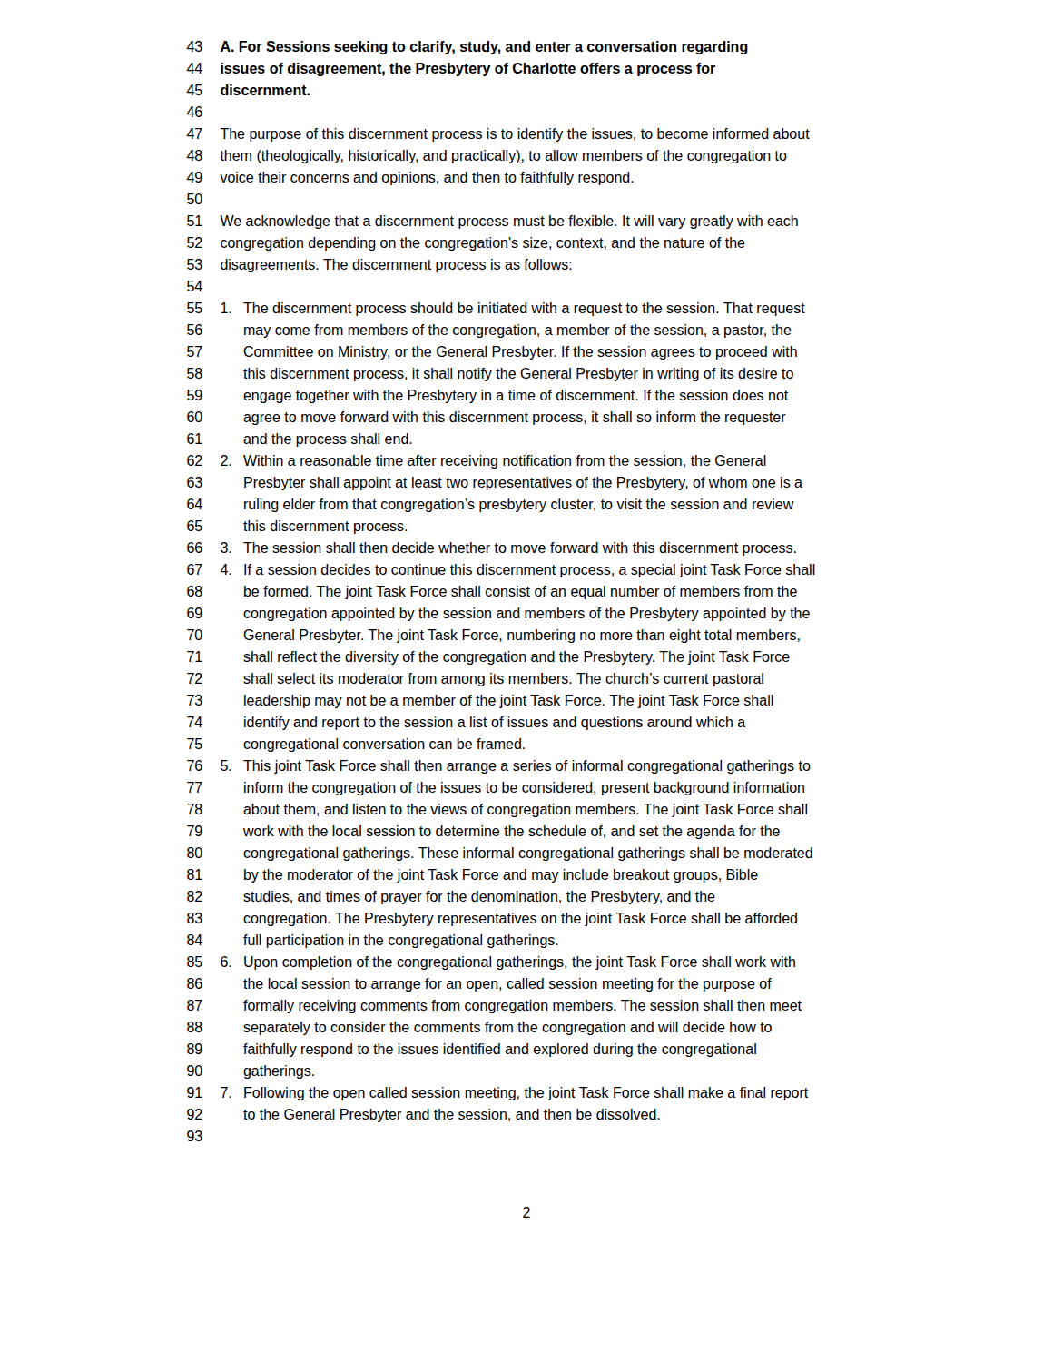43
A. For Sessions seeking to clarify, study, and enter a conversation regarding
44
issues of disagreement, the Presbytery of Charlotte offers a process for
45
discernment.
46
47
The purpose of this discernment process is to identify the issues, to become informed about
48
them (theologically, historically, and practically), to allow members of the congregation to
49
voice their concerns and opinions, and then to faithfully respond.
50
51
We acknowledge that a discernment process must be flexible. It will vary greatly with each
52
congregation depending on the congregation's size, context, and the nature of the
53
disagreements. The discernment process is as follows:
54
55
1. The discernment process should be initiated with a request to the session. That request
56
may come from members of the congregation, a member of the session, a pastor, the
57
Committee on Ministry, or the General Presbyter. If the session agrees to proceed with
58
this discernment process, it shall notify the General Presbyter in writing of its desire to
59
engage together with the Presbytery in a time of discernment. If the session does not
60
agree to move forward with this discernment process, it shall so inform the requester
61
and the process shall end.
62
2. Within a reasonable time after receiving notification from the session, the General
63
Presbyter shall appoint at least two representatives of the Presbytery, of whom one is a
64
ruling elder from that congregation’s presbytery cluster, to visit the session and review
65
this discernment process.
66
3. The session shall then decide whether to move forward with this discernment process.
67
4. If a session decides to continue this discernment process, a special joint Task Force shall
68
be formed. The joint Task Force shall consist of an equal number of members from the
69
congregation appointed by the session and members of the Presbytery appointed by the
70
General Presbyter. The joint Task Force, numbering no more than eight total members,
71
shall reflect the diversity of the congregation and the Presbytery. The joint Task Force
72
shall select its moderator from among its members. The church’s current pastoral
73
leadership may not be a member of the joint Task Force. The joint Task Force shall
74
identify and report to the session a list of issues and questions around which a
75
congregational conversation can be framed.
76
5. This joint Task Force shall then arrange a series of informal congregational gatherings to
77
inform the congregation of the issues to be considered, present background information
78
about them, and listen to the views of congregation members. The joint Task Force shall
79
work with the local session to determine the schedule of, and set the agenda for the
80
congregational gatherings. These informal congregational gatherings shall be moderated
81
by the moderator of the joint Task Force and may include breakout groups, Bible
82
studies, and times of prayer for the denomination, the Presbytery, and the
83
congregation. The Presbytery representatives on the joint Task Force shall be afforded
84
full participation in the congregational gatherings.
85
6. Upon completion of the congregational gatherings, the joint Task Force shall work with
86
the local session to arrange for an open, called session meeting for the purpose of
87
formally receiving comments from congregation members. The session shall then meet
88
separately to consider the comments from the congregation and will decide how to
89
faithfully respond to the issues identified and explored during the congregational
90
gatherings.
91
7. Following the open called session meeting, the joint Task Force shall make a final report
92
to the General Presbyter and the session, and then be dissolved.
93
2